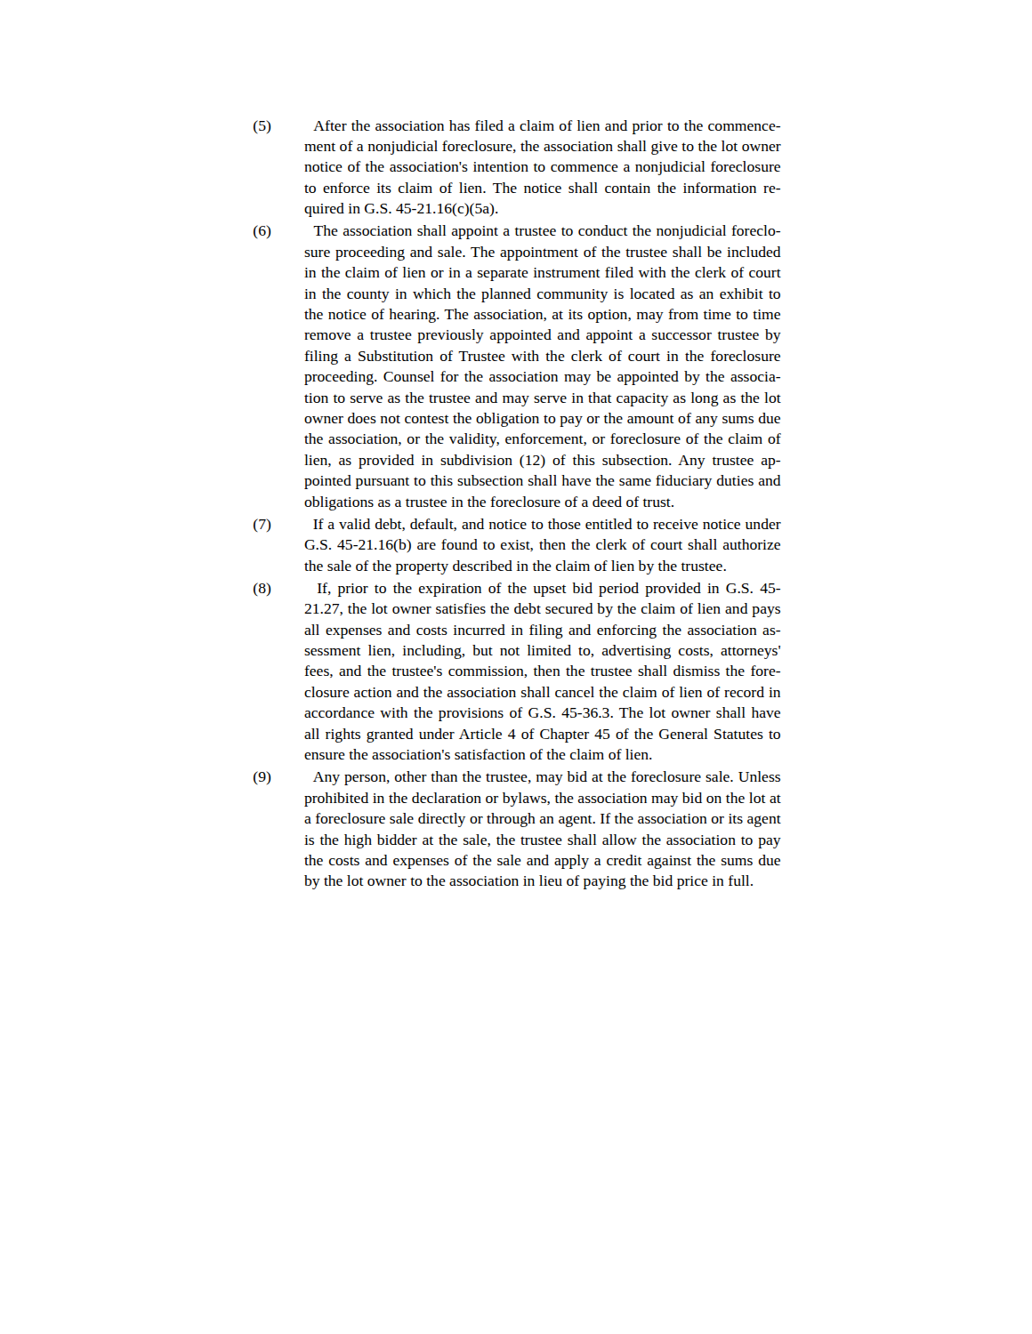(5) After the association has filed a claim of lien and prior to the commencement of a nonjudicial foreclosure, the association shall give to the lot owner notice of the association's intention to commence a nonjudicial foreclosure to enforce its claim of lien. The notice shall contain the information required in G.S. 45-21.16(c)(5a).
(6) The association shall appoint a trustee to conduct the nonjudicial foreclosure proceeding and sale. The appointment of the trustee shall be included in the claim of lien or in a separate instrument filed with the clerk of court in the county in which the planned community is located as an exhibit to the notice of hearing. The association, at its option, may from time to time remove a trustee previously appointed and appoint a successor trustee by filing a Substitution of Trustee with the clerk of court in the foreclosure proceeding. Counsel for the association may be appointed by the association to serve as the trustee and may serve in that capacity as long as the lot owner does not contest the obligation to pay or the amount of any sums due the association, or the validity, enforcement, or foreclosure of the claim of lien, as provided in subdivision (12) of this subsection. Any trustee appointed pursuant to this subsection shall have the same fiduciary duties and obligations as a trustee in the foreclosure of a deed of trust.
(7) If a valid debt, default, and notice to those entitled to receive notice under G.S. 45-21.16(b) are found to exist, then the clerk of court shall authorize the sale of the property described in the claim of lien by the trustee.
(8) If, prior to the expiration of the upset bid period provided in G.S. 45-21.27, the lot owner satisfies the debt secured by the claim of lien and pays all expenses and costs incurred in filing and enforcing the association assessment lien, including, but not limited to, advertising costs, attorneys' fees, and the trustee's commission, then the trustee shall dismiss the foreclosure action and the association shall cancel the claim of lien of record in accordance with the provisions of G.S. 45-36.3. The lot owner shall have all rights granted under Article 4 of Chapter 45 of the General Statutes to ensure the association's satisfaction of the claim of lien.
(9) Any person, other than the trustee, may bid at the foreclosure sale. Unless prohibited in the declaration or bylaws, the association may bid on the lot at a foreclosure sale directly or through an agent. If the association or its agent is the high bidder at the sale, the trustee shall allow the association to pay the costs and expenses of the sale and apply a credit against the sums due by the lot owner to the association in lieu of paying the bid price in full.